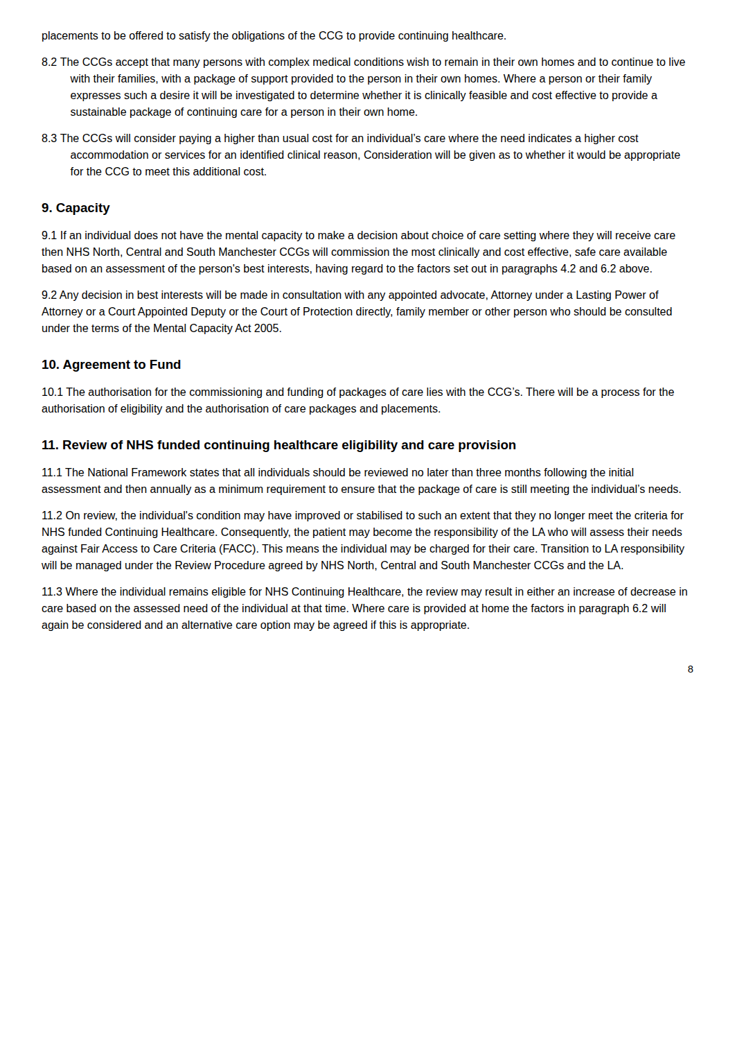placements to be offered to satisfy the obligations of the CCG to provide continuing healthcare.
8.2 The CCGs accept that many persons with complex medical conditions wish to remain in their own homes and to continue to live with their families, with a package of support provided to the person in their own homes. Where a person or their family expresses such a desire it will be investigated to determine whether it is clinically feasible and cost effective to provide a sustainable package of continuing care for a person in their own home.
8.3 The CCGs will consider paying a higher than usual cost for an individual’s care where the need indicates a higher cost accommodation or services for an identified clinical reason, Consideration will be given as to whether it would be appropriate for the CCG to meet this additional cost.
9. Capacity
9.1 If an individual does not have the mental capacity to make a decision about choice of care setting where they will receive care then NHS North, Central and South Manchester CCGs will commission the most clinically and cost effective, safe care available based on an assessment of the person's best interests, having regard to the factors set out in paragraphs 4.2 and 6.2 above.
9.2 Any decision in best interests will be made in consultation with any appointed advocate, Attorney under a Lasting Power of Attorney or a Court Appointed Deputy or the Court of Protection directly, family member or other person who should be consulted under the terms of the Mental Capacity Act 2005.
10. Agreement to Fund
10.1 The authorisation for the commissioning and funding of packages of care lies with the CCG’s. There will be a process for the authorisation of eligibility and the authorisation of care packages and placements.
11. Review of NHS funded continuing healthcare eligibility and care provision
11.1 The National Framework states that all individuals should be reviewed no later than three months following the initial assessment and then annually as a minimum requirement to ensure that the package of care is still meeting the individual’s needs.
11.2 On review, the individual's condition may have improved or stabilised to such an extent that they no longer meet the criteria for NHS funded Continuing Healthcare. Consequently, the patient may become the responsibility of the LA who will assess their needs against Fair Access to Care Criteria (FACC). This means the individual may be charged for their care. Transition to LA responsibility will be managed under the Review Procedure agreed by NHS North, Central and South Manchester CCGs and the LA.
11.3 Where the individual remains eligible for NHS Continuing Healthcare, the review may result in either an increase of decrease in care based on the assessed need of the individual at that time. Where care is provided at home the factors in paragraph 6.2 will again be considered and an alternative care option may be agreed if this is appropriate.
8